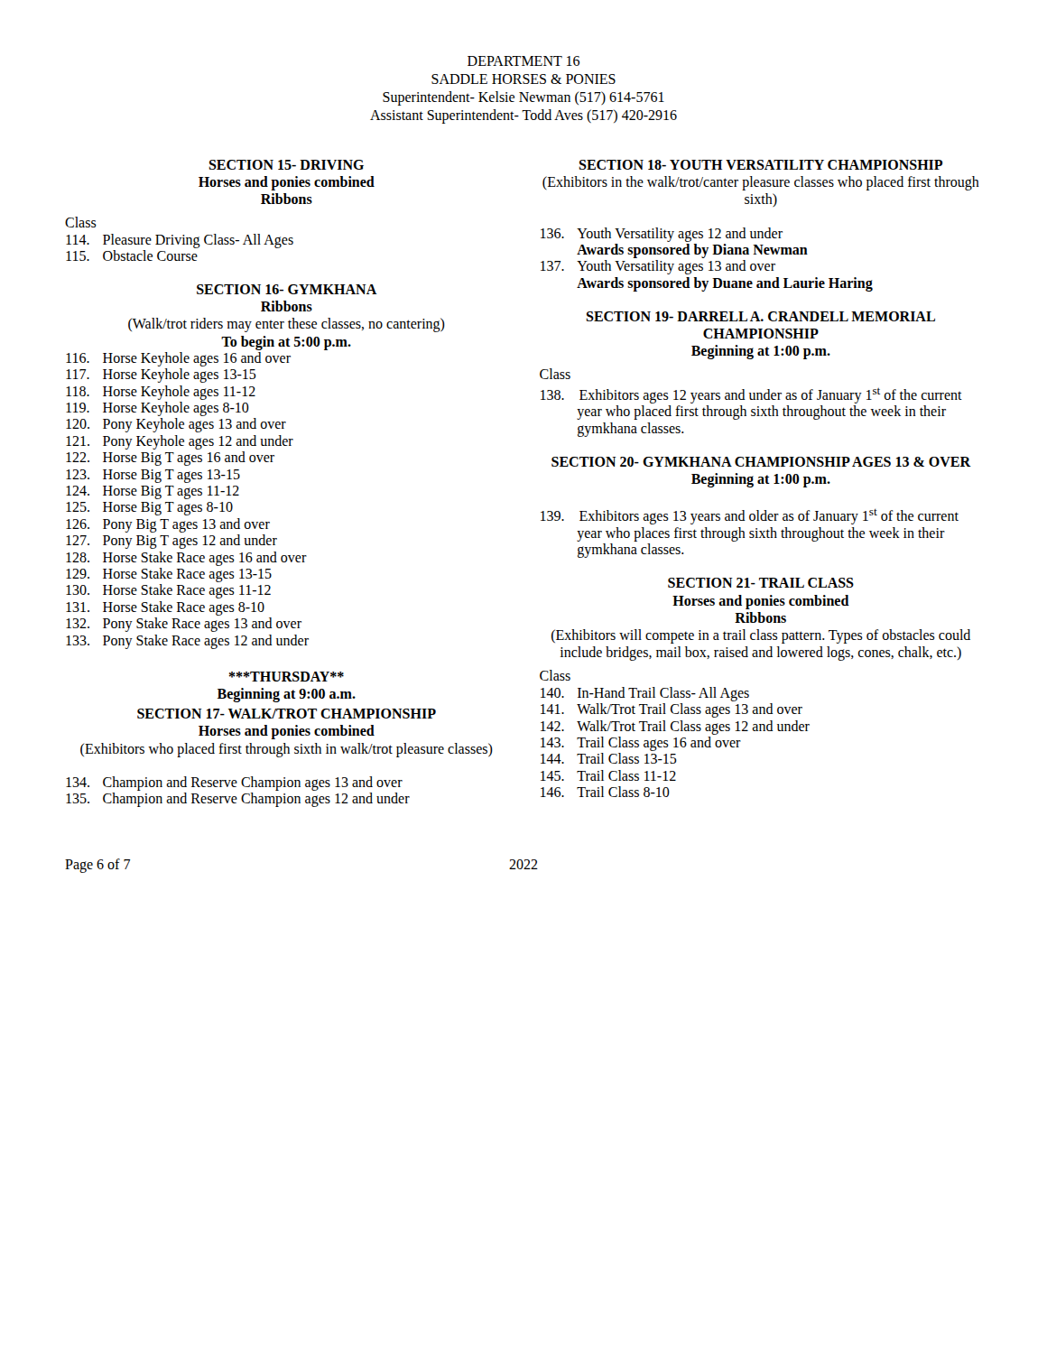DEPARTMENT 16
SADDLE HORSES & PONIES
Superintendent- Kelsie Newman (517) 614-5761
Assistant Superintendent- Todd Aves (517) 420-2916
SECTION 15- DRIVING
Horses and ponies combined
Ribbons
Class
114. Pleasure Driving Class- All Ages
115. Obstacle Course
SECTION 16- GYMKHANA
Ribbons
(Walk/trot riders may enter these classes, no cantering)
To begin at 5:00 p.m.
116. Horse Keyhole ages 16 and over
117. Horse Keyhole ages 13-15
118. Horse Keyhole ages 11-12
119. Horse Keyhole ages 8-10
120. Pony Keyhole ages 13 and over
121. Pony Keyhole ages 12 and under
122. Horse Big T ages 16 and over
123. Horse Big T ages 13-15
124. Horse Big T ages 11-12
125. Horse Big T ages 8-10
126. Pony Big T ages 13 and over
127. Pony Big T ages 12 and under
128. Horse Stake Race ages 16 and over
129. Horse Stake Race ages 13-15
130. Horse Stake Race ages 11-12
131. Horse Stake Race ages 8-10
132. Pony Stake Race ages 13 and over
133. Pony Stake Race ages 12 and under
***THURSDAY** Beginning at 9:00 a.m.
SECTION 17- WALK/TROT CHAMPIONSHIP
Horses and ponies combined
(Exhibitors who placed first through sixth in walk/trot pleasure classes)
134. Champion and Reserve Champion ages 13 and over
135. Champion and Reserve Champion ages 12 and under
SECTION 18- YOUTH VERSATILITY CHAMPIONSHIP
(Exhibitors in the walk/trot/canter pleasure classes who placed first through sixth)
136. Youth Versatility ages 12 and under
Awards sponsored by Diana Newman
137. Youth Versatility ages 13 and over
Awards sponsored by Duane and Laurie Haring
SECTION 19- DARRELL A. CRANDELL MEMORIAL CHAMPIONSHIP
Beginning at 1:00 p.m.
Class
138. Exhibitors ages 12 years and under as of January 1st of the current year who placed first through sixth throughout the week in their gymkhana classes.
SECTION 20- GYMKHANA CHAMPIONSHIP AGES 13 & OVER
Beginning at 1:00 p.m.
139. Exhibitors ages 13 years and older as of January 1st of the current year who places first through sixth throughout the week in their gymkhana classes.
SECTION 21- TRAIL CLASS
Horses and ponies combined
Ribbons
(Exhibitors will compete in a trail class pattern. Types of obstacles could include bridges, mail box, raised and lowered logs, cones, chalk, etc.)
Class
140. In-Hand Trail Class- All Ages
141. Walk/Trot Trail Class ages 13 and over
142. Walk/Trot Trail Class ages 12 and under
143. Trail Class ages 16 and over
144. Trail Class 13-15
145. Trail Class 11-12
146. Trail Class 8-10
2022
Page 6 of 7